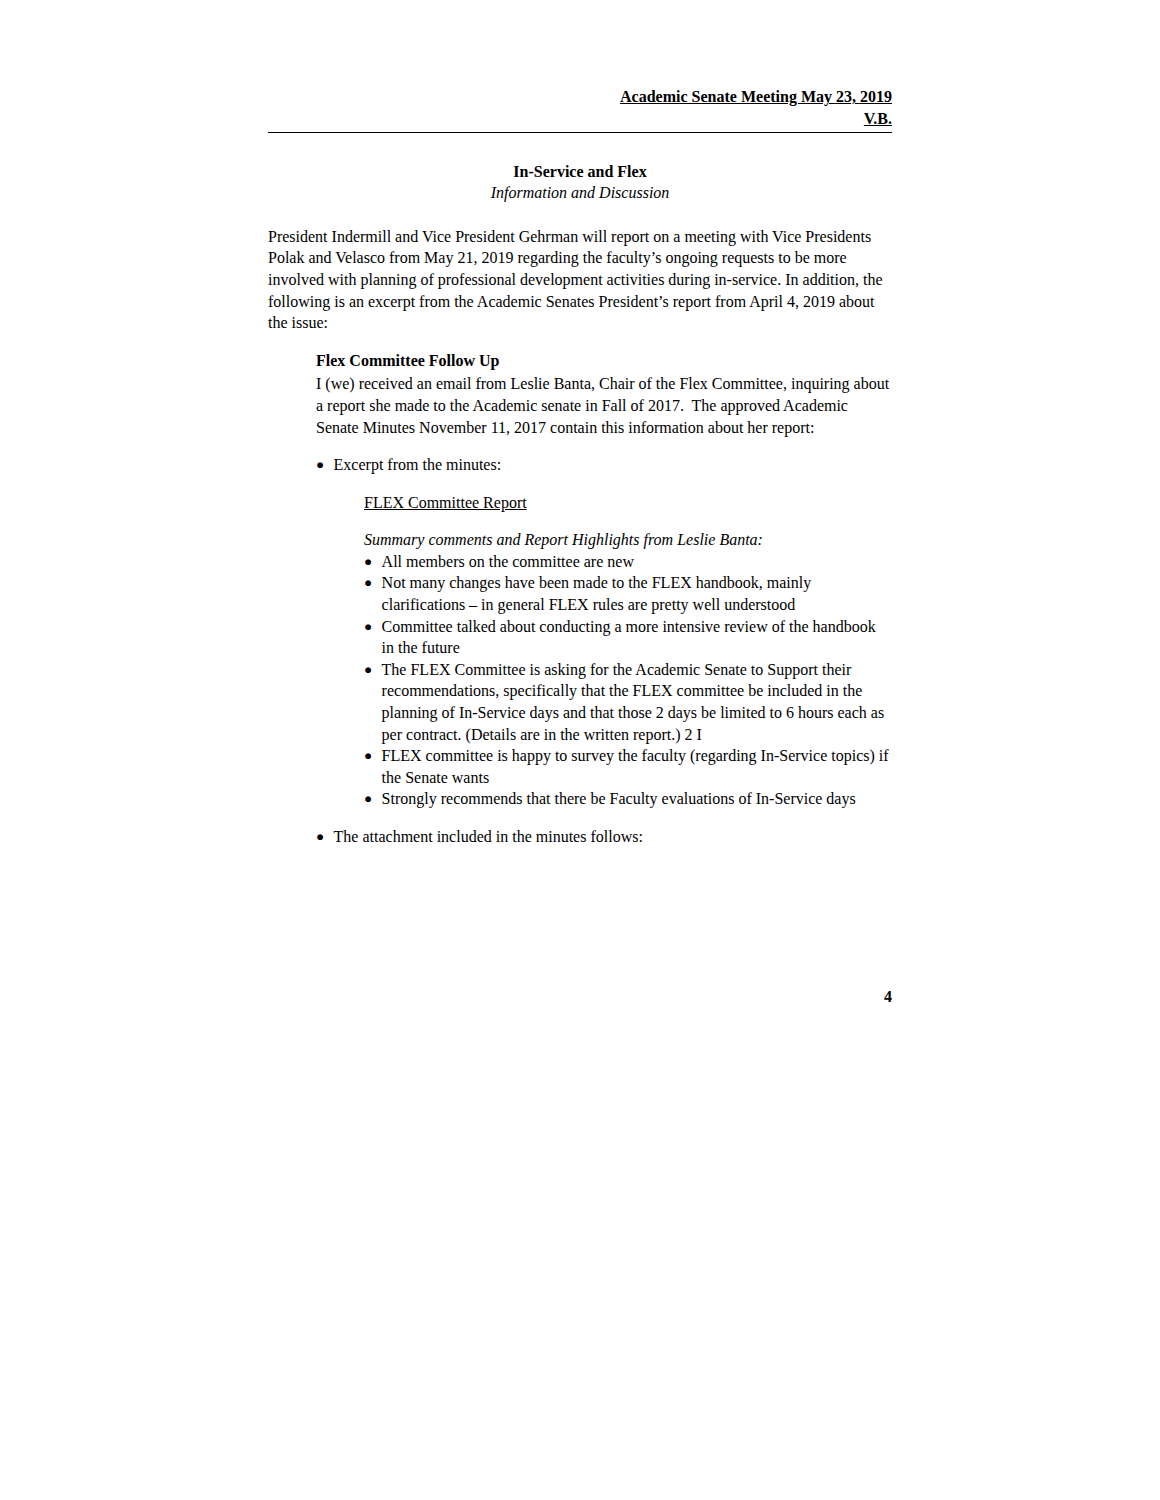Academic Senate Meeting May 23, 2019
V.B.
In-Service and Flex
Information and Discussion
President Indermill and Vice President Gehrman will report on a meeting with Vice Presidents Polak and Velasco from May 21, 2019 regarding the faculty’s ongoing requests to be more involved with planning of professional development activities during in-service. In addition, the following is an excerpt from the Academic Senates President’s report from April 4, 2019 about the issue:
Flex Committee Follow Up
I (we) received an email from Leslie Banta, Chair of the Flex Committee, inquiring about a report she made to the Academic senate in Fall of 2017. The approved Academic Senate Minutes November 11, 2017 contain this information about her report:
Excerpt from the minutes:
FLEX Committee Report
Summary comments and Report Highlights from Leslie Banta:
All members on the committee are new
Not many changes have been made to the FLEX handbook, mainly clarifications – in general FLEX rules are pretty well understood
Committee talked about conducting a more intensive review of the handbook in the future
The FLEX Committee is asking for the Academic Senate to Support their recommendations, specifically that the FLEX committee be included in the planning of In-Service days and that those 2 days be limited to 6 hours each as per contract. (Details are in the written report.) 2 I
FLEX committee is happy to survey the faculty (regarding In-Service topics) if the Senate wants
Strongly recommends that there be Faculty evaluations of In-Service days
The attachment included in the minutes follows:
4